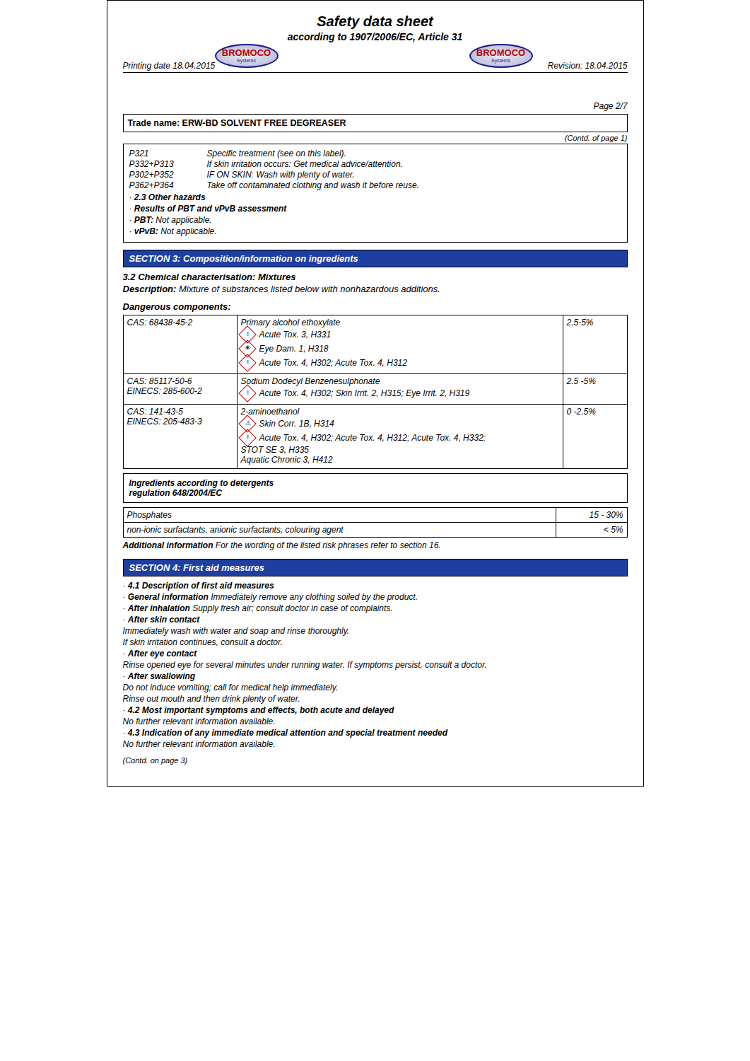Safety data sheet
BROMOCOSystems
BROMOCOSystems
according to 1907/2006/EC, Article 31
Printing date 18.04.2015 Revision: 18.04.2015
Page 2/7
Trade name: ERW-BD SOLVENT FREE DEGREASER
(Contd. of page 1)
| P321 | Specific treatment (see on this label). |
| P332+P313 | If skin irritation occurs: Get medical advice/attention. |
| P302+P352 | IF ON SKIN: Wash with plenty of water. |
| P362+P364 | Take off contaminated clothing and wash it before reuse. |
· 2.3 Other hazards
· Results of PBT and vPvB assessment
· PBT: Not applicable.
· vPvB: Not applicable.
SECTION 3: Composition/information on ingredients
3.2 Chemical characterisation: Mixtures
Description: Mixture of substances listed below with nonhazardous additions.
Dangerous components:
| CAS: 68438-45-2 | Primary alcohol ethoxylate ! Acute Tox. 3, H331 👁 Eye Dam. 1, H318 ! Acute Tox. 4, H302; Acute Tox. 4, H312 | 2.5-5% |
| CAS: 85117-50-6 EINECS: 285-600-2 | Sodium Dodecyl Benzenesulphonate ! Acute Tox. 4, H302; Skin Irrit. 2, H315; Eye Irrit. 2, H319 | 2.5 -5% |
| CAS: 141-43-5 EINECS: 205-483-3 | 2-aminoethanol ⚠ Skin Corr. 1B, H314 ! Acute Tox. 4, H302; Acute Tox. 4, H312; Acute Tox. 4, H332; STOT SE 3, H335 Aquatic Chronic 3, H412 | 0 -2.5% |
Ingredients according to detergents
regulation 648/2004/EC
| Phosphates | 15 - 30% |
| non-ionic surfactants, anionic surfactants, colouring agent | < 5% |
Additional information For the wording of the listed risk phrases refer to section 16.
SECTION 4: First aid measures
· 4.1 Description of first aid measures
· General information Immediately remove any clothing soiled by the product.
· After inhalation Supply fresh air; consult doctor in case of complaints.
· After skin contact
Immediately wash with water and soap and rinse thoroughly.
If skin irritation continues, consult a doctor.
· After eye contact
Rinse opened eye for several minutes under running water. If symptoms persist, consult a doctor.
· After swallowing
Do not induce vomiting; call for medical help immediately.
Rinse out mouth and then drink plenty of water.
· 4.2 Most important symptoms and effects, both acute and delayed
No further relevant information available.
· 4.3 Indication of any immediate medical attention and special treatment needed
No further relevant information available.
(Contd. on page 3)